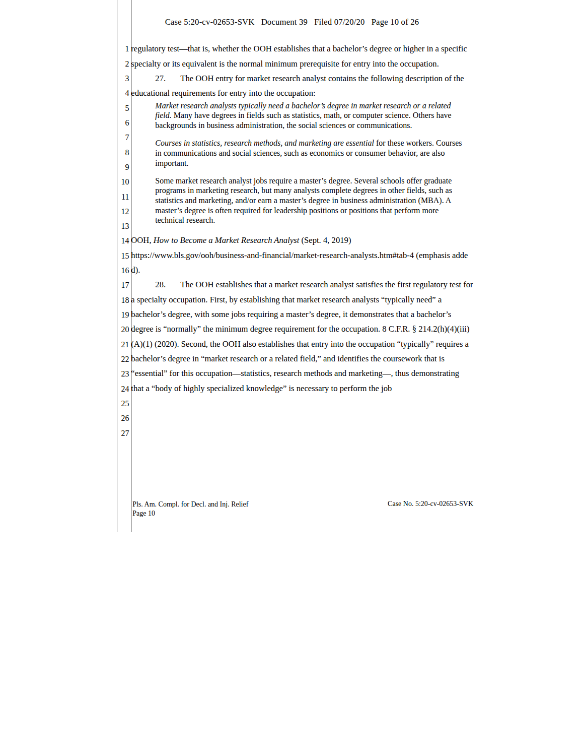Case 5:20-cv-02653-SVK Document 39 Filed 07/20/20 Page 10 of 26
1
2
3
4
5
6
7
8
9
10
11
12
13
14
15
16
17
18
19
20
21
22
23
24
25
26
27
regulatory test—that is, whether the OOH establishes that a bachelor’s degree or higher in a specific specialty or its equivalent is the normal minimum prerequisite for entry into the occupation.
27. The OOH entry for market research analyst contains the following description of the educational requirements for entry into the occupation:
Market research analysts typically need a bachelor’s degree in market research or a related field. Many have degrees in fields such as statistics, math, or computer science. Others have backgrounds in business administration, the social sciences or communications.
Courses in statistics, research methods, and marketing are essential for these workers. Courses in communications and social sciences, such as economics or consumer behavior, are also important.
Some market research analyst jobs require a master’s degree. Several schools offer graduate programs in marketing research, but many analysts complete degrees in other fields, such as statistics and marketing, and/or earn a master’s degree in business administration (MBA). A master’s degree is often required for leadership positions or positions that perform more technical research.
OOH, How to Become a Market Research Analyst (Sept. 4, 2019)
https://www.bls.gov/ooh/business-and-financial/market-research-analysts.htm#tab-4 (emphasis added).
28. The OOH establishes that a market research analyst satisfies the first regulatory test for a specialty occupation. First, by establishing that market research analysts “typically need” a bachelor’s degree, with some jobs requiring a master’s degree, it demonstrates that a bachelor’s degree is “normally” the minimum degree requirement for the occupation. 8 C.F.R. § 214.2(h)(4)(iii)(A)(1) (2020). Second, the OOH also establishes that entry into the occupation “typically” requires a bachelor’s degree in “market research or a related field,” and identifies the coursework that is “essential” for this occupation—statistics, research methods and marketing—, thus demonstrating that a “body of highly specialized knowledge” is necessary to perform the job
Pls. Am. Compl. for Decl. and Inj. Relief
Page 10
Case No. 5:20-cv-02653-SVK